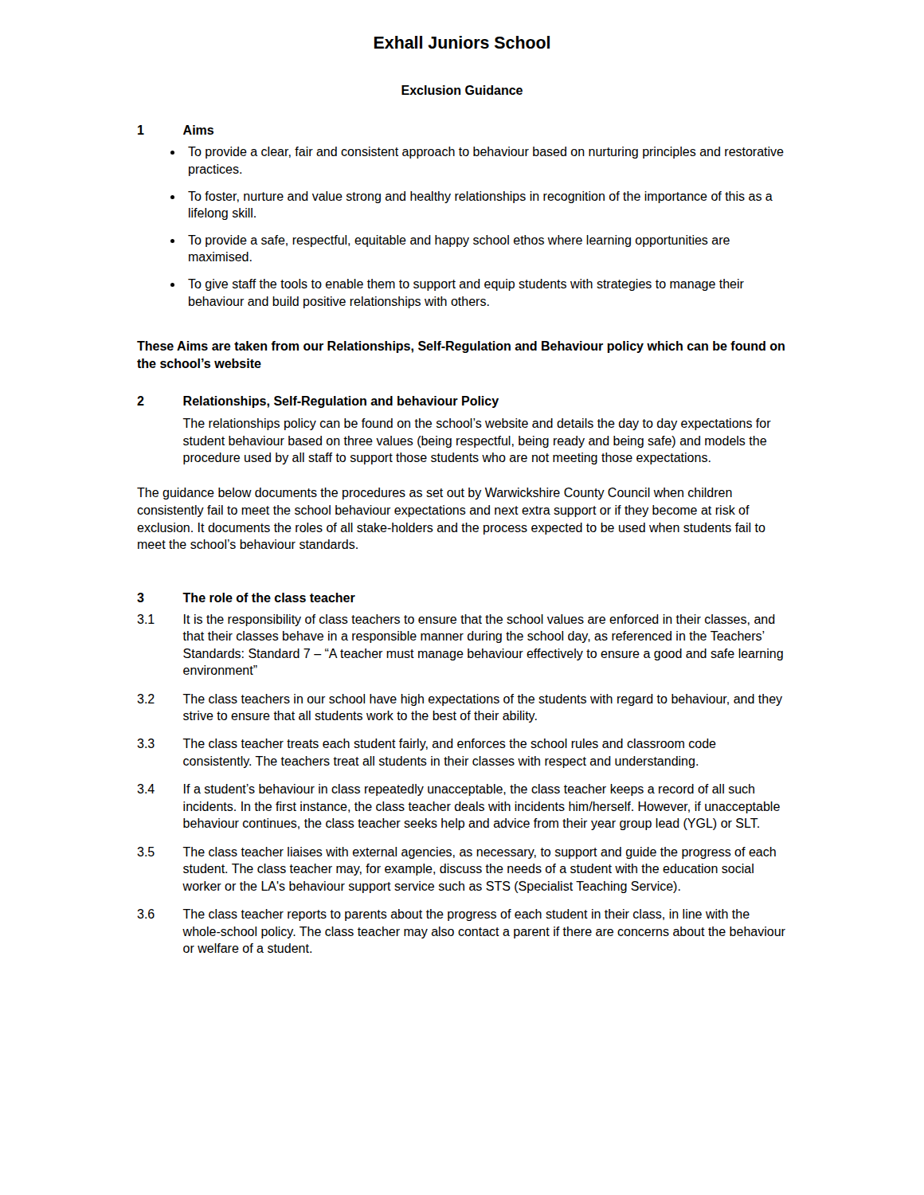Exhall Juniors School
Exclusion Guidance
1 Aims
To provide a clear, fair and consistent approach to behaviour based on nurturing principles and restorative practices.
To foster, nurture and value strong and healthy relationships in recognition of the importance of this as a lifelong skill.
To provide a safe, respectful, equitable and happy school ethos where learning opportunities are maximised.
To give staff the tools to enable them to support and equip students with strategies to manage their behaviour and build positive relationships with others.
These Aims are taken from our Relationships, Self-Regulation and Behaviour policy which can be found on the school’s website
2 Relationships, Self-Regulation and behaviour Policy
The relationships policy can be found on the school’s website and details the day to day expectations for student behaviour based on three values (being respectful, being ready and being safe) and models the procedure used by all staff to support those students who are not meeting those expectations.
The guidance below documents the procedures as set out by Warwickshire County Council when children consistently fail to meet the school behaviour expectations and next extra support or if they become at risk of exclusion. It documents the roles of all stake-holders and the process expected to be used when students fail to meet the school’s behaviour standards.
3 The role of the class teacher
3.1 It is the responsibility of class teachers to ensure that the school values are enforced in their classes, and that their classes behave in a responsible manner during the school day, as referenced in the Teachers’ Standards: Standard 7 – “A teacher must manage behaviour effectively to ensure a good and safe learning environment”
3.2 The class teachers in our school have high expectations of the students with regard to behaviour, and they strive to ensure that all students work to the best of their ability.
3.3 The class teacher treats each student fairly, and enforces the school rules and classroom code consistently. The teachers treat all students in their classes with respect and understanding.
3.4 If a student’s behaviour in class repeatedly unacceptable, the class teacher keeps a record of all such incidents. In the first instance, the class teacher deals with incidents him/herself. However, if unacceptable behaviour continues, the class teacher seeks help and advice from their year group lead (YGL) or SLT.
3.5 The class teacher liaises with external agencies, as necessary, to support and guide the progress of each student. The class teacher may, for example, discuss the needs of a student with the education social worker or the LA's behaviour support service such as STS (Specialist Teaching Service).
3.6 The class teacher reports to parents about the progress of each student in their class, in line with the whole-school policy. The class teacher may also contact a parent if there are concerns about the behaviour or welfare of a student.